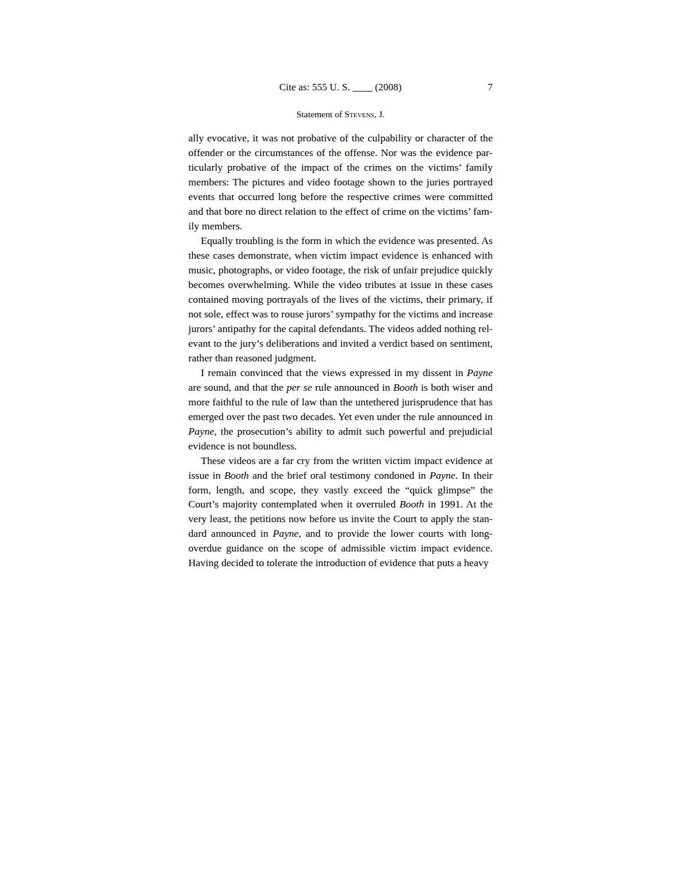Cite as: 555 U. S. ____ (2008) 7
Statement of Stevens, J.
ally evocative, it was not probative of the culpability or character of the offender or the circumstances of the offense. Nor was the evidence particularly probative of the impact of the crimes on the victims’ family members: The pictures and video footage shown to the juries portrayed events that occurred long before the respective crimes were committed and that bore no direct relation to the effect of crime on the victims’ family members.
Equally troubling is the form in which the evidence was presented. As these cases demonstrate, when victim impact evidence is enhanced with music, photographs, or video footage, the risk of unfair prejudice quickly becomes overwhelming. While the video tributes at issue in these cases contained moving portrayals of the lives of the victims, their primary, if not sole, effect was to rouse jurors’ sympathy for the victims and increase jurors’ antipathy for the capital defendants. The videos added nothing relevant to the jury’s deliberations and invited a verdict based on sentiment, rather than reasoned judgment.
I remain convinced that the views expressed in my dissent in Payne are sound, and that the per se rule announced in Booth is both wiser and more faithful to the rule of law than the untethered jurisprudence that has emerged over the past two decades. Yet even under the rule announced in Payne, the prosecution’s ability to admit such powerful and prejudicial evidence is not boundless.
These videos are a far cry from the written victim impact evidence at issue in Booth and the brief oral testimony condoned in Payne. In their form, length, and scope, they vastly exceed the “quick glimpse” the Court’s majority contemplated when it overruled Booth in 1991. At the very least, the petitions now before us invite the Court to apply the standard announced in Payne, and to provide the lower courts with long-overdue guidance on the scope of admissible victim impact evidence. Having decided to tolerate the introduction of evidence that puts a heavy